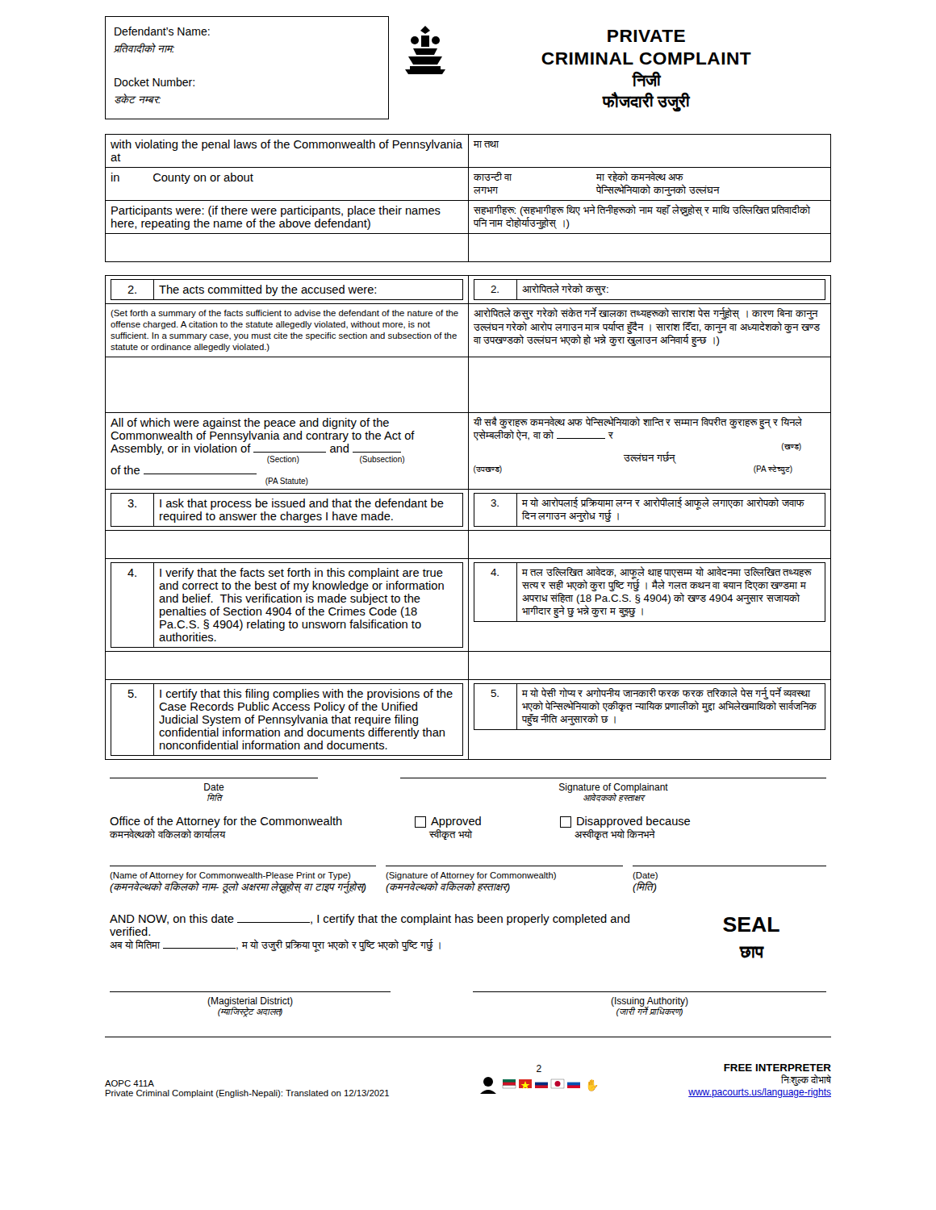Defendant’s Name:
प्रतिवादीको नाम:
Docket Number:
डकेट नम्बर:
PRIVATE
CRIMINAL COMPLAINT
निजी
फौजदारी उजुरी
| with violating the penal laws of the Commonwealth of Pennsylvania at | मा तथा |
| in County on or about | / काउन्टी वा लगभग / मा रहेको कमनवेल्थ अफ पेन्सिल्भेनियाको कानुनको उल्लंघन / |
| Participants were: (if there were participants, place their names here, repeating the name of the above defendant) | सहभागीहरू: (सहभागीहरू थिए भने तिनीहरूको नाम यहाँ लेख्नुहोस् र माथि उल्लिखित प्रतिवादीको पनि नाम दोहोर्याउनुहोस् ।) |
| / 2. / The acts committed by the accused were: / | / 2. / आरोपितले गरेको कसुर: / |
| (Set forth a summary of the facts sufficient to advise the defendant of the nature of the offense charged. A citation to the statute allegedly violated, without more, is not sufficient. In a summary case, you must cite the specific section and subsection of the statute or ordinance allegedly violated.) | आरोपितले कसुर गरेको संकेत गर्ने खालका तथ्यहरूको सारांश पेस गर्नुहोस् । कारण बिना कानुन उल्लंघन गरेको आरोप लगाउन मात्र पर्याप्त हुँदैन । सारांश दिँदा, कानुन वा अध्यादेशको कुन खण्ड वा उपखण्डको उल्लंघन भएको हो भन्ने कुरा खुलाउन अनिवार्य हुन्छ ।) |
| All of which were against the peace and dignity of the Commonwealth of Pennsylvania and contrary to the Act of Assembly, or in violation of and (Section) (Subsection) of the (PA Statute) | यी सबै कुराहरू कमनवेल्थ अफ पेन्सिल्भेनियाको शान्ति र सम्मान विपरीत कुराहरू हुन् र यिनले एसेम्बलीको ऐन, वा को र (खण्ड) उल्लंघन गर्छन् (उपखण्ड) (PA स्टेच्युट) |
| / 3. / I ask that process be issued and that the defendant be required to answer the charges I have made. / | / 3. / म यो आरोपलाई प्रक्रियामा लग्न र आरोपीलाई आफूले लगाएका आरोपको जवाफ दिन लगाउन अनुरोध गर्छु । / |
| / 4. / I verify that the facts set forth in this complaint are true and correct to the best of my knowledge or information and belief. This verification is made subject to the penalties of Section 4904 of the Crimes Code (18 Pa.C.S. § 4904) relating to unsworn falsification to authorities. / | / 4. / म तल उल्लिखित आवेदक, आफूले थाह पाएसम्म यो आवेदनमा उल्लिखित तथ्यहरू सत्य र सही भएको कुरा पुष्टि गर्छु । मैले गलत कथन वा बयान दिएका खण्डमा म अपराध संहिता (18 Pa.C.S. § 4904) को खण्ड 4904 अनुसार सजायको भागीदार हुने छु भन्ने कुरा म बुझ्छु । / |
| / 5. / I certify that this filing complies with the provisions of the Case Records Public Access Policy of the Unified Judicial System of Pennsylvania that require filing confidential information and documents differently than nonconfidential information and documents. / | / 5. / म यो पेसी गोप्य र अगोपनीय जानकारी फरक फरक तरिकाले पेस गर्नु पर्ने व्यवस्था भएको पेन्सिल्भेनियाको एकीकृत न्यायिक प्रणालीको मुद्दा अभिलेखमाथिको सार्वजनिक पहुँच नीति अनुसारको छ । / |
| Date मिति | | Signature of Complainant आवेदकको हस्ताक्षर |
| Office of the Attorney for the Commonwealth कमनवेल्थको वकिलको कार्यालय | Approved स्वीकृत भयो | Disapproved because अस्वीकृत भयो किनभने |
| (Name of Attorney for Commonwealth-Please Print or Type) (कमनवेल्थको वकिलको नाम- ठूलो अक्षरमा लेख्नुहोस् वा टाइप गर्नुहोस्) | (Signature of Attorney for Commonwealth) (कमनवेल्थको वकिलको हस्ताक्षर) | (Date) (मिति) |
| AND NOW, on this date , I certify that the complaint has been properly completed and verified. अब यो मितिमा , म यो उजुरी प्रक्रिया पूरा भएको र पुष्टि भएको पुष्टि गर्छु । | SEAL छाप |
| (Magisterial District) (म्याजिस्ट्रेट अदालत) | | (Issuing Authority) (जारी गर्ने प्राधिकरण) |
AOPC 411A
Private Criminal Complaint (English-Nepali): Translated on 12/13/2021
2
✋
FREE INTERPRETER
निःशुल्क दोभाषे
www.pacourts.us/language-rights